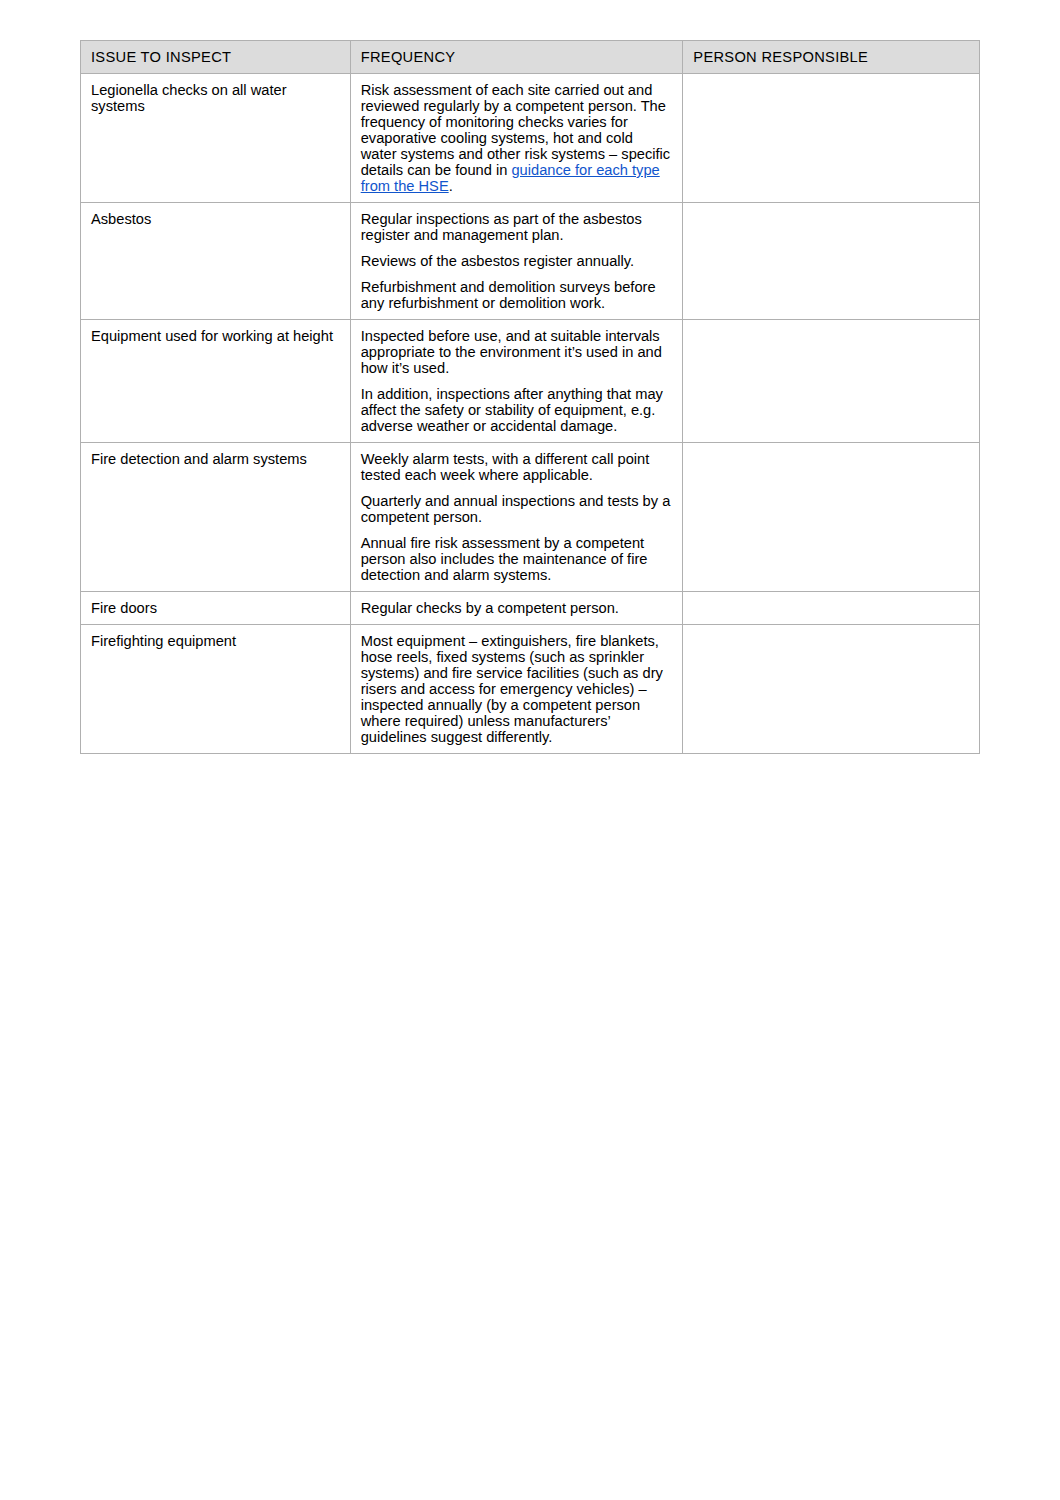| ISSUE TO INSPECT | FREQUENCY | PERSON RESPONSIBLE |
| --- | --- | --- |
| Legionella checks on all water systems | Risk assessment of each site carried out and reviewed regularly by a competent person. The frequency of monitoring checks varies for evaporative cooling systems, hot and cold water systems and other risk systems – specific details can be found in guidance for each type from the HSE . | |
| Asbestos | Regular inspections as part of the asbestos register and management plan. Reviews of the asbestos register annually. Refurbishment and demolition surveys before any refurbishment or demolition work. | |
| Equipment used for working at height | Inspected before use, and at suitable intervals appropriate to the environment it’s used in and how it’s used. In addition, inspections after anything that may affect the safety or stability of equipment, e.g. adverse weather or accidental damage. | |
| Fire detection and alarm systems | Weekly alarm tests, with a different call point tested each week where applicable. Quarterly and annual inspections and tests by a competent person. Annual fire risk assessment by a competent person also includes the maintenance of fire detection and alarm systems. | |
| Fire doors | Regular checks by a competent person. | |
| Firefighting equipment | Most equipment – extinguishers, fire blankets, hose reels, fixed systems (such as sprinkler systems) and fire service facilities (such as dry risers and access for emergency vehicles) – inspected annually (by a competent person where required) unless manufacturers’ guidelines suggest differently. | |